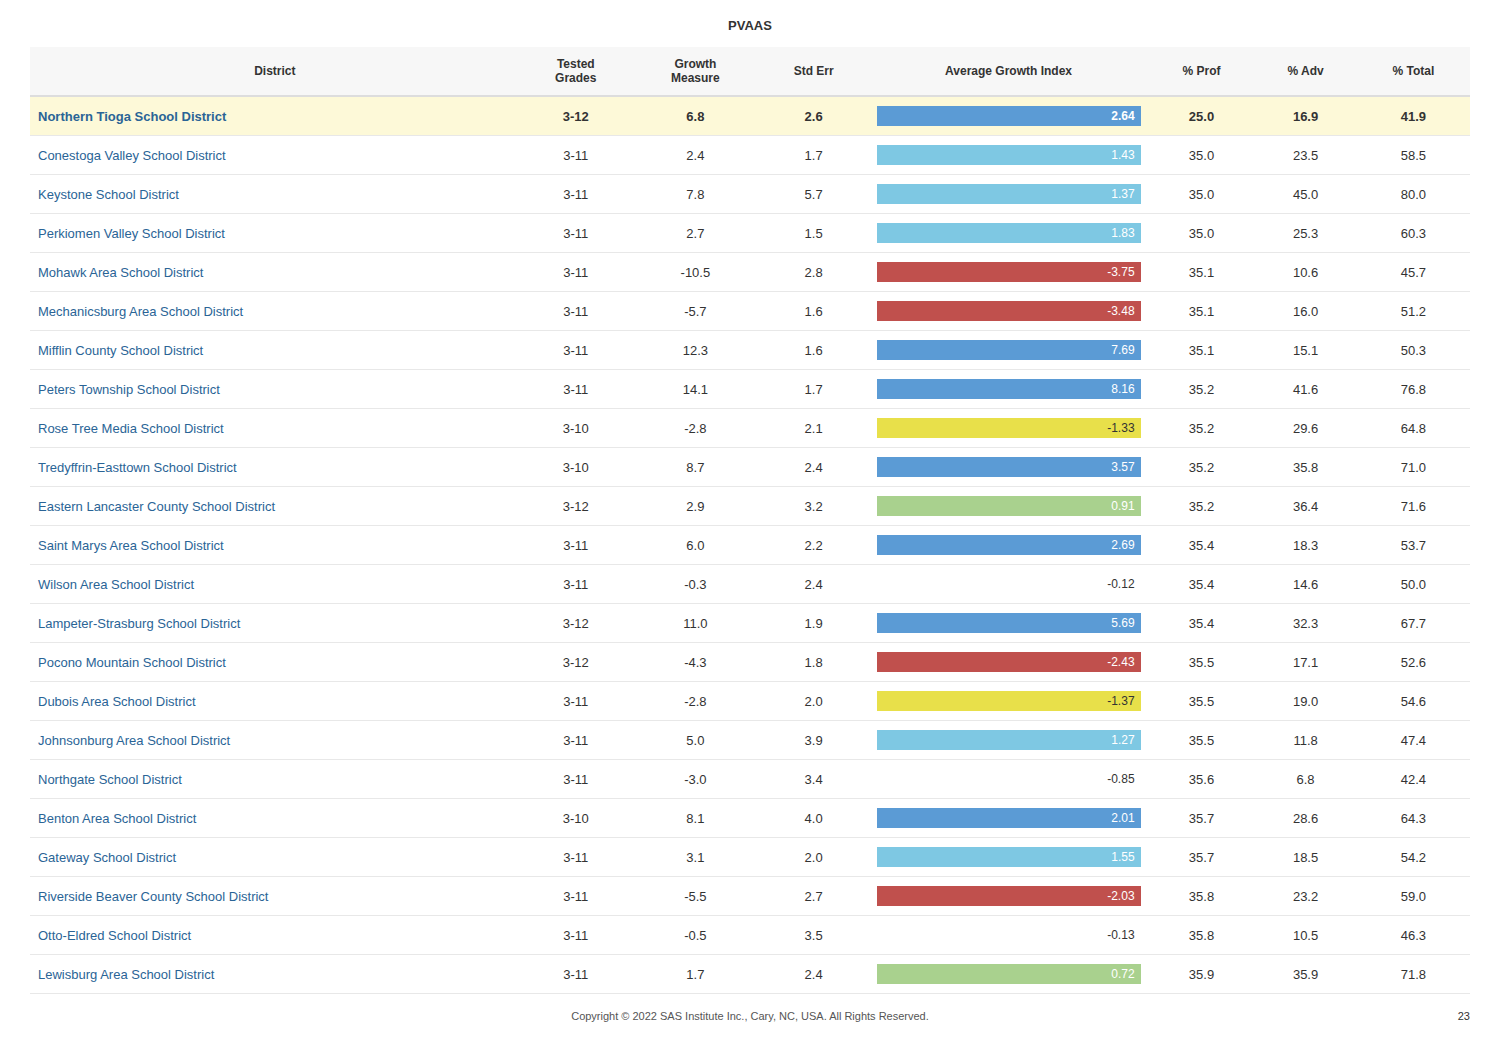PVAAS
| District | Tested Grades | Growth Measure | Std Err | Average Growth Index | % Prof | % Adv | % Total |
| --- | --- | --- | --- | --- | --- | --- | --- |
| Northern Tioga School District | 3-12 | 6.8 | 2.6 | 2.64 | 25.0 | 16.9 | 41.9 |
| Conestoga Valley School District | 3-11 | 2.4 | 1.7 | 1.43 | 35.0 | 23.5 | 58.5 |
| Keystone School District | 3-11 | 7.8 | 5.7 | 1.37 | 35.0 | 45.0 | 80.0 |
| Perkiomen Valley School District | 3-11 | 2.7 | 1.5 | 1.83 | 35.0 | 25.3 | 60.3 |
| Mohawk Area School District | 3-11 | -10.5 | 2.8 | -3.75 | 35.1 | 10.6 | 45.7 |
| Mechanicsburg Area School District | 3-11 | -5.7 | 1.6 | -3.48 | 35.1 | 16.0 | 51.2 |
| Mifflin County School District | 3-11 | 12.3 | 1.6 | 7.69 | 35.1 | 15.1 | 50.3 |
| Peters Township School District | 3-11 | 14.1 | 1.7 | 8.16 | 35.2 | 41.6 | 76.8 |
| Rose Tree Media School District | 3-10 | -2.8 | 2.1 | -1.33 | 35.2 | 29.6 | 64.8 |
| Tredyffrin-Easttown School District | 3-10 | 8.7 | 2.4 | 3.57 | 35.2 | 35.8 | 71.0 |
| Eastern Lancaster County School District | 3-12 | 2.9 | 3.2 | 0.91 | 35.2 | 36.4 | 71.6 |
| Saint Marys Area School District | 3-11 | 6.0 | 2.2 | 2.69 | 35.4 | 18.3 | 53.7 |
| Wilson Area School District | 3-11 | -0.3 | 2.4 | -0.12 | 35.4 | 14.6 | 50.0 |
| Lampeter-Strasburg School District | 3-12 | 11.0 | 1.9 | 5.69 | 35.4 | 32.3 | 67.7 |
| Pocono Mountain School District | 3-12 | -4.3 | 1.8 | -2.43 | 35.5 | 17.1 | 52.6 |
| Dubois Area School District | 3-11 | -2.8 | 2.0 | -1.37 | 35.5 | 19.0 | 54.6 |
| Johnsonburg Area School District | 3-11 | 5.0 | 3.9 | 1.27 | 35.5 | 11.8 | 47.4 |
| Northgate School District | 3-11 | -3.0 | 3.4 | -0.85 | 35.6 | 6.8 | 42.4 |
| Benton Area School District | 3-10 | 8.1 | 4.0 | 2.01 | 35.7 | 28.6 | 64.3 |
| Gateway School District | 3-11 | 3.1 | 2.0 | 1.55 | 35.7 | 18.5 | 54.2 |
| Riverside Beaver County School District | 3-11 | -5.5 | 2.7 | -2.03 | 35.8 | 23.2 | 59.0 |
| Otto-Eldred School District | 3-11 | -0.5 | 3.5 | -0.13 | 35.8 | 10.5 | 46.3 |
| Lewisburg Area School District | 3-11 | 1.7 | 2.4 | 0.72 | 35.9 | 35.9 | 71.8 |
Copyright © 2022 SAS Institute Inc., Cary, NC, USA. All Rights Reserved. 23